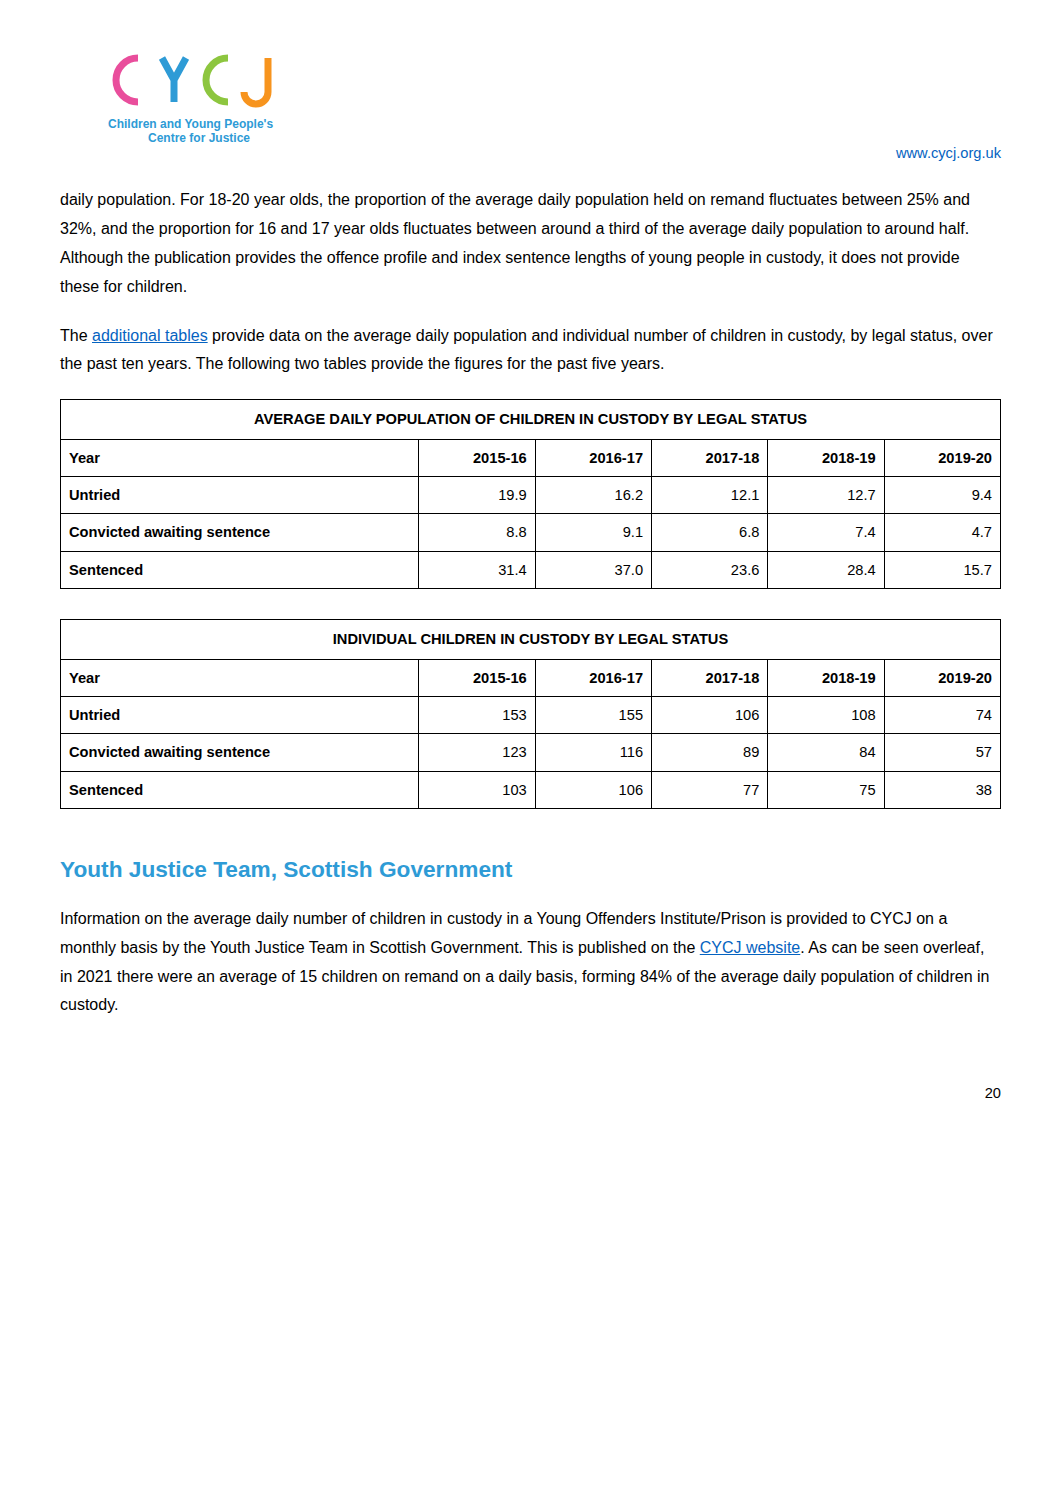Children and Young People's Centre for Justice
www.cycj.org.uk
daily population. For 18-20 year olds, the proportion of the average daily population held on remand fluctuates between 25% and 32%, and the proportion for 16 and 17 year olds fluctuates between around a third of the average daily population to around half. Although the publication provides the offence profile and index sentence lengths of young people in custody, it does not provide these for children.
The additional tables provide data on the average daily population and individual number of children in custody, by legal status, over the past ten years. The following two tables provide the figures for the past five years.
AVERAGE DAILY POPULATION OF CHILDREN IN CUSTODY BY LEGAL STATUS
| Year | 2015-16 | 2016-17 | 2017-18 | 2018-19 | 2019-20 |
| --- | --- | --- | --- | --- | --- |
| Untried | 19.9 | 16.2 | 12.1 | 12.7 | 9.4 |
| Convicted awaiting sentence | 8.8 | 9.1 | 6.8 | 7.4 | 4.7 |
| Sentenced | 31.4 | 37.0 | 23.6 | 28.4 | 15.7 |
INDIVIDUAL CHILDREN IN CUSTODY BY LEGAL STATUS
| Year | 2015-16 | 2016-17 | 2017-18 | 2018-19 | 2019-20 |
| --- | --- | --- | --- | --- | --- |
| Untried | 153 | 155 | 106 | 108 | 74 |
| Convicted awaiting sentence | 123 | 116 | 89 | 84 | 57 |
| Sentenced | 103 | 106 | 77 | 75 | 38 |
Youth Justice Team, Scottish Government
Information on the average daily number of children in custody in a Young Offenders Institute/Prison is provided to CYCJ on a monthly basis by the Youth Justice Team in Scottish Government. This is published on the CYCJ website. As can be seen overleaf, in 2021 there were an average of 15 children on remand on a daily basis, forming 84% of the average daily population of children in custody.
20